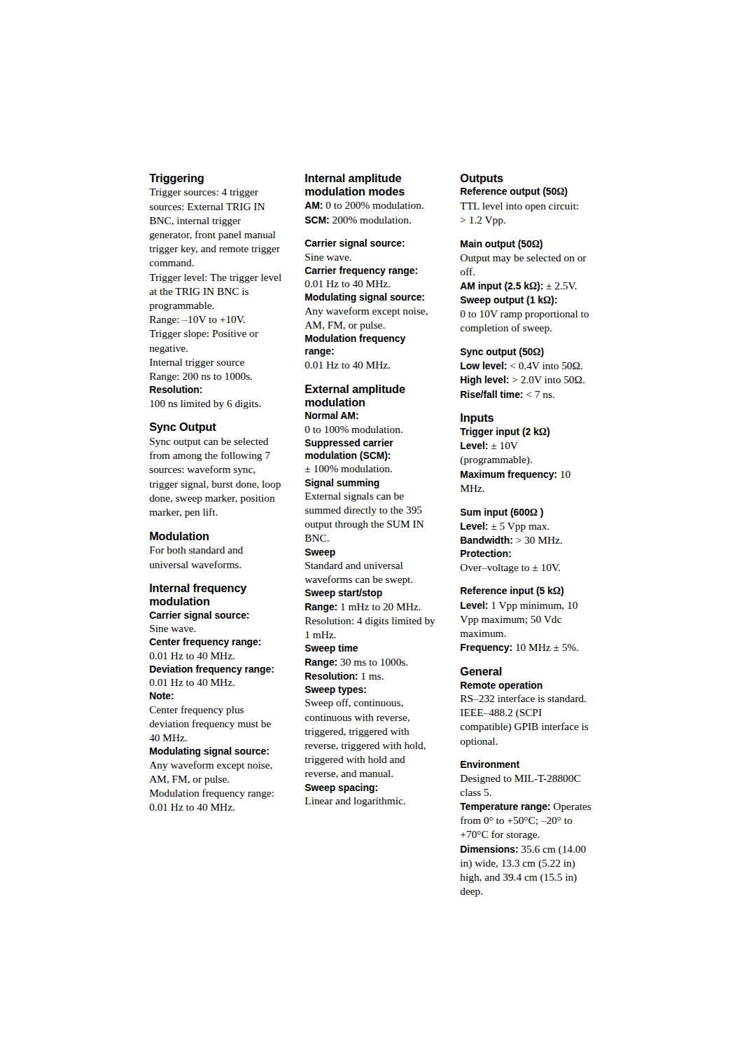Triggering
Trigger sources: 4 trigger sources: External TRIG IN BNC, internal trigger generator, front panel manual trigger key, and remote trigger command.
Trigger level: The trigger level at the TRIG IN BNC is programmable.
Range: –10V to +10V.
Trigger slope: Positive or negative.
Internal trigger source
Range: 200 ns to 1000s.
Resolution:
100 ns limited by 6 digits.
Sync Output
Sync output can be selected from among the following 7 sources: waveform sync, trigger signal, burst done, loop done, sweep marker, position marker, pen lift.
Modulation
For both standard and universal waveforms.
Internal frequency
modulation
Carrier signal source:
Sine wave.
Center frequency range:
0.01 Hz to 40 MHz.
Deviation frequency range:
0.01 Hz to 40 MHz.
Note:
Center frequency plus deviation frequency must be 40 MHz.
Modulating signal source:
Any waveform except noise, AM, FM, or pulse.
Modulation frequency range: 0.01 Hz to 40 MHz.
Internal amplitude
modulation modes
AM: 0 to 200% modulation.
SCM: 200% modulation.
Carrier signal source:
Sine wave.
Carrier frequency range:
0.01 Hz to 40 MHz.
Modulating signal source:
Any waveform except noise, AM, FM, or pulse.
Modulation frequency range:
0.01 Hz to 40 MHz.
External amplitude
modulation
Normal AM:
0 to 100% modulation.
Suppressed carrier modulation (SCM):
± 100% modulation.
Signal summing
External signals can be summed directly to the 395 output through the SUM IN BNC.
Sweep
Standard and universal waveforms can be swept.
Sweep start/stop
Range: 1 mHz to 20 MHz.
Resolution: 4 digits limited by 1 mHz.
Sweep time
Range: 30 ms to 1000s.
Resolution: 1 ms.
Sweep types:
Sweep off, continuous, continuous with reverse, triggered, triggered with reverse, triggered with hold, triggered with hold and reverse, and manual.
Sweep spacing:
Linear and logarithmic.
Outputs
Reference output (50Ω)
TTL level into open circuit:
> 1.2 Vpp.
Main output (50Ω)
Output may be selected on or off.
AM input (2.5 kΩ): ± 2.5V.
Sweep output (1 kΩ):
0 to 10V ramp proportional to completion of sweep.
Sync output (50Ω)
Low level: < 0.4V into 50Ω.
High level: > 2.0V into 50Ω.
Rise/fall time: < 7 ns.
Inputs
Trigger input (2 kΩ)
Level: ± 10V (programmable).
Maximum frequency: 10 MHz.
Sum input (600Ω )
Level: ± 5 Vpp max.
Bandwidth: > 30 MHz.
Protection:
Over–voltage to ± 10V.
Reference input (5 kΩ)
Level: 1 Vpp minimum, 10 Vpp maximum; 50 Vdc maximum.
Frequency: 10 MHz ± 5%.
General
Remote operation
RS–232 interface is standard. IEEE–488.2 (SCPI compatible) GPIB interface is optional.
Environment
Designed to MIL-T-28800C class 5.
Temperature range: Operates from 0° to +50°C; –20° to +70°C for storage.
Dimensions: 35.6 cm (14.00 in) wide, 13.3 cm (5.22 in) high, and 39.4 cm (15.5 in) deep.